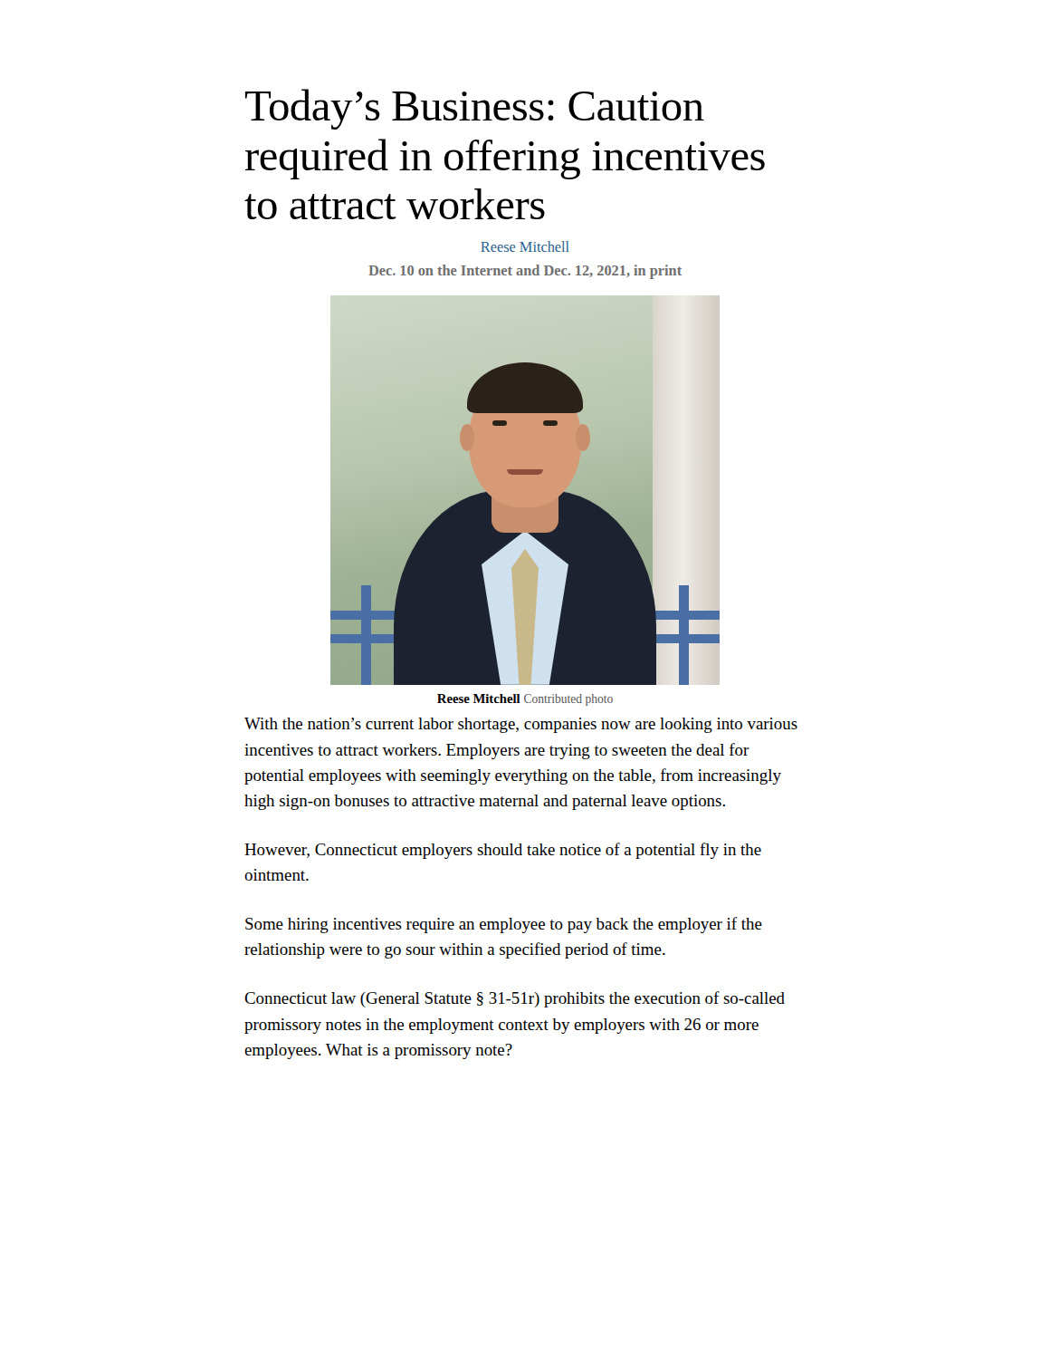Today’s Business: Caution required in offering incentives to attract workers
Reese Mitchell
Dec. 10 on the Internet and Dec. 12, 2021, in print
Reese Mitchell Contributed photo
With the nation’s current labor shortage, companies now are looking into various incentives to attract workers. Employers are trying to sweeten the deal for potential employees with seemingly everything on the table, from increasingly high sign-on bonuses to attractive maternal and paternal leave options.
However, Connecticut employers should take notice of a potential fly in the ointment.
Some hiring incentives require an employee to pay back the employer if the relationship were to go sour within a specified period of time.
Connecticut law (General Statute § 31-51r) prohibits the execution of so-called promissory notes in the employment context by employers with 26 or more employees. What is a promissory note?